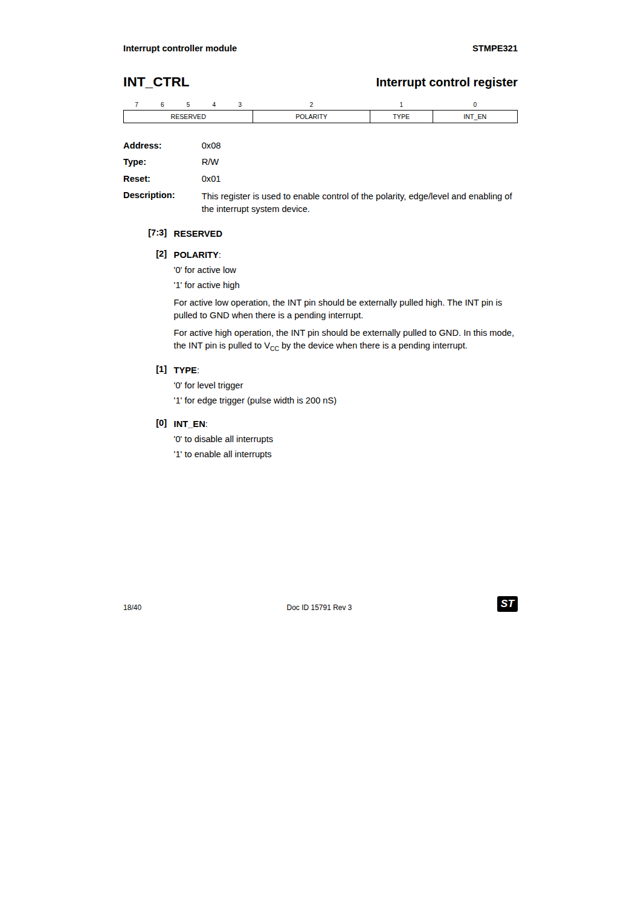Interrupt controller module STMPE321
INT_CTRL Interrupt control register
| 7 | 6 | 5 | 4 | 3 | 2 | 1 | 0 |
| RESERVED | POLARITY | TYPE | INT_EN |
Address: 0x08
Type: R/W
Reset: 0x01
Description: This register is used to enable control of the polarity, edge/level and enabling of the interrupt system device.
[7:3] RESERVED
[2]
POLARITY:
'0' for active low
'1' for active high
For active low operation, the INT pin should be externally pulled high. The INT pin is pulled to GND when there is a pending interrupt.
For active high operation, the INT pin should be externally pulled to GND. In this mode, the INT pin is pulled to VCC by the device when there is a pending interrupt.
[1]
TYPE:
'0' for level trigger
'1' for edge trigger (pulse width is 200 nS)
[0]
INT_EN:
'0' to disable all interrupts
'1' to enable all interrupts
18/40 Doc ID 15791 Rev 3 ST